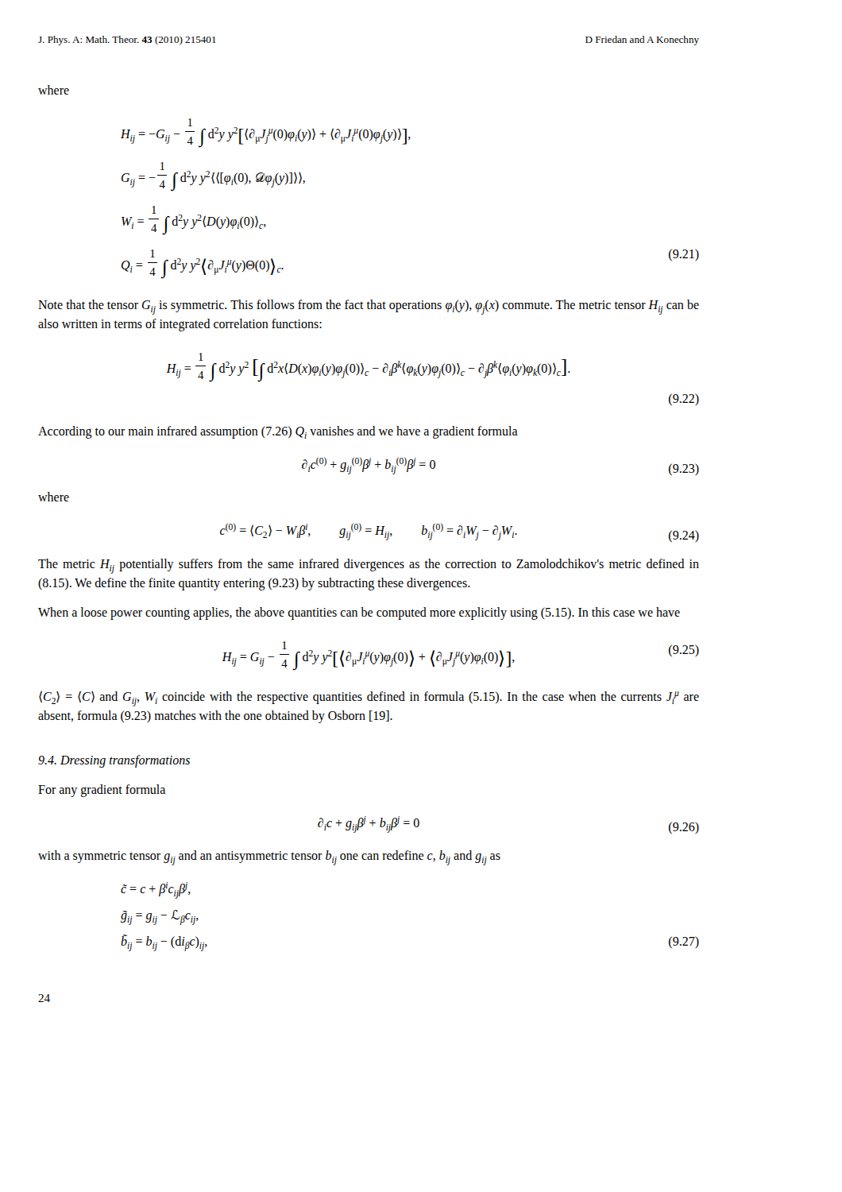J. Phys. A: Math. Theor. 43 (2010) 215401
D Friedan and A Konechny
where
Hij = −Gij − 14 ∫ d2y y2[⟨∂μJjμ(0)φi(y)⟩ + ⟨∂μJiμ(0)φj(y)⟩], Gij = −14 ∫ d2y y2⟨⟨[φi(0), 𝒟φj(y)]⟩⟩, Wi = 14 ∫ d2y y2⟨D(y)φi(0)⟩c, Qi = 14 ∫ d2y y2⟨∂μJiμ(y)Θ(0)⟩c. (9.21)
Note that the tensor Gij is symmetric. This follows from the fact that operations φi(y), φj(x) commute. The metric tensor Hij can be also written in terms of integrated correlation functions:
Hij = 14 ∫ d2y y2 [∫ d2x⟨D(x)φi(y)φj(0)⟩c − ∂iβk⟨φk(y)φj(0)⟩c − ∂jβk⟨φi(y)φk(0)⟩c].
(9.22)
According to our main infrared assumption (7.26) Qi vanishes and we have a gradient formula
∂ic(0) + gij(0)βj + bij(0)βj = 0
(9.23)
where
c(0) = ⟨C2⟩ − Wi βi, gij(0) = Hij, bij(0) = ∂iWj − ∂jWi.
(9.24)
The metric Hij potentially suffers from the same infrared divergences as the correction to Zamolodchikov's metric defined in (8.15). We define the finite quantity entering (9.23) by subtracting these divergences.
When a loose power counting applies, the above quantities can be computed more explicitly using (5.15). In this case we have
Hij = Gij − 14 ∫ d2y y2[⟨∂μJiμ(y)φj(0)⟩ + ⟨∂μJjμ(y)φi(0)⟩],
(9.25)
⟨C2⟩ = ⟨C⟩ and Gij, Wi coincide with the respective quantities defined in formula (5.15). In the case when the currents Jiμ are absent, formula (9.23) matches with the one obtained by Osborn [19].
9.4. Dressing transformations
For any gradient formula
∂ic + gij βj + bij βj = 0
(9.26)
with a symmetric tensor gij and an antisymmetric tensor bij one can redefine c, bij and gij as
c̃ = c + βi cij βj, g̃ij = gij − ℒβcij, b̃ij = bij − (diβc)ij, (9.27)
24